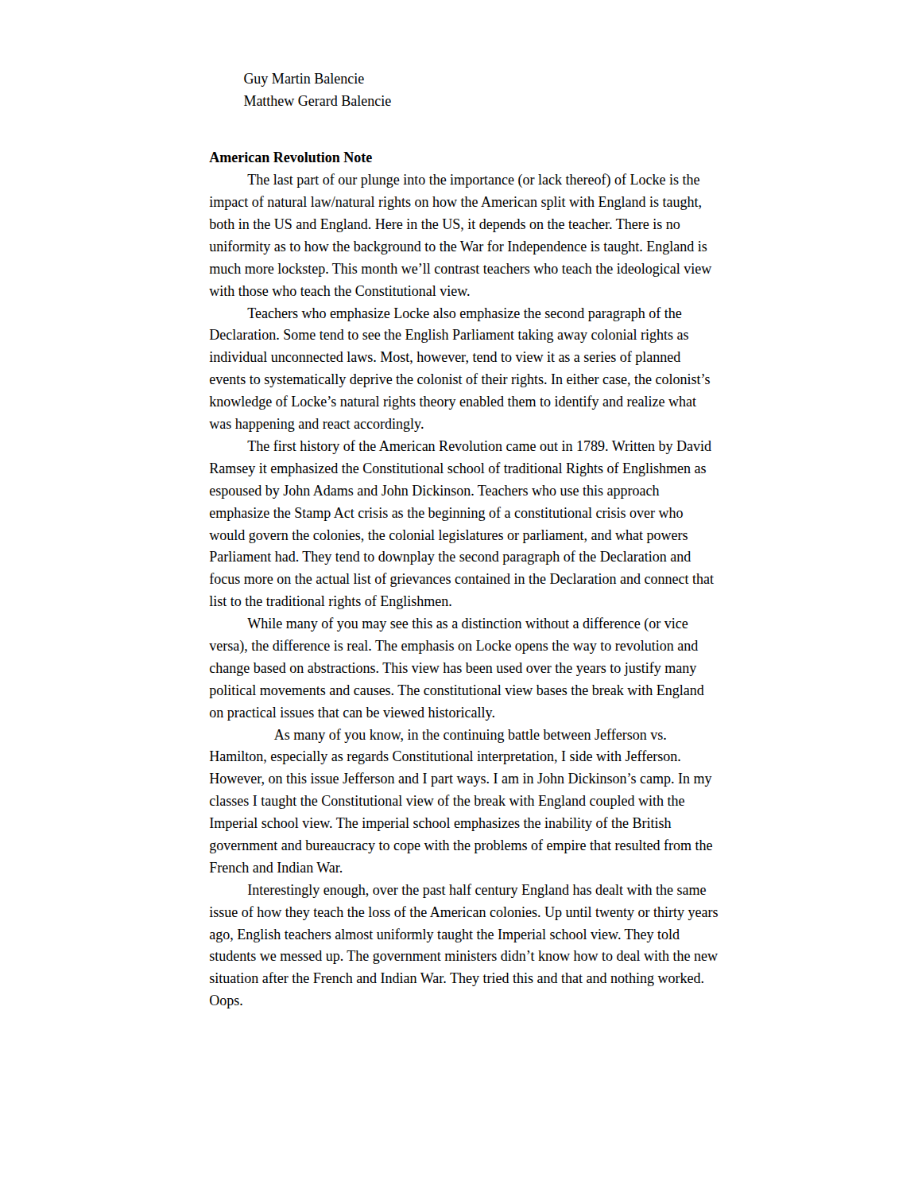Guy Martin Balencie
Matthew Gerard Balencie
American Revolution Note
The last part of our plunge into the importance (or lack thereof) of Locke is the impact of natural law/natural rights on how the American split with England is taught, both in the US and England. Here in the US, it depends on the teacher. There is no uniformity as to how the background to the War for Independence is taught. England is much more lockstep. This month we’ll contrast teachers who teach the ideological view with those who teach the Constitutional view.
Teachers who emphasize Locke also emphasize the second paragraph of the Declaration. Some tend to see the English Parliament taking away colonial rights as individual unconnected laws. Most, however, tend to view it as a series of planned events to systematically deprive the colonist of their rights. In either case, the colonist’s knowledge of Locke’s natural rights theory enabled them to identify and realize what was happening and react accordingly.
The first history of the American Revolution came out in 1789. Written by David Ramsey it emphasized the Constitutional school of traditional Rights of Englishmen as espoused by John Adams and John Dickinson. Teachers who use this approach emphasize the Stamp Act crisis as the beginning of a constitutional crisis over who would govern the colonies, the colonial legislatures or parliament, and what powers Parliament had. They tend to downplay the second paragraph of the Declaration and focus more on the actual list of grievances contained in the Declaration and connect that list to the traditional rights of Englishmen.
While many of you may see this as a distinction without a difference (or vice versa), the difference is real. The emphasis on Locke opens the way to revolution and change based on abstractions. This view has been used over the years to justify many political movements and causes. The constitutional view bases the break with England on practical issues that can be viewed historically.
As many of you know, in the continuing battle between Jefferson vs. Hamilton, especially as regards Constitutional interpretation, I side with Jefferson. However, on this issue Jefferson and I part ways. I am in John Dickinson’s camp. In my classes I taught the Constitutional view of the break with England coupled with the Imperial school view. The imperial school emphasizes the inability of the British government and bureaucracy to cope with the problems of empire that resulted from the French and Indian War.
Interestingly enough, over the past half century England has dealt with the same issue of how they teach the loss of the American colonies. Up until twenty or thirty years ago, English teachers almost uniformly taught the Imperial school view. They told students we messed up. The government ministers didn’t know how to deal with the new situation after the French and Indian War. They tried this and that and nothing worked. Oops.